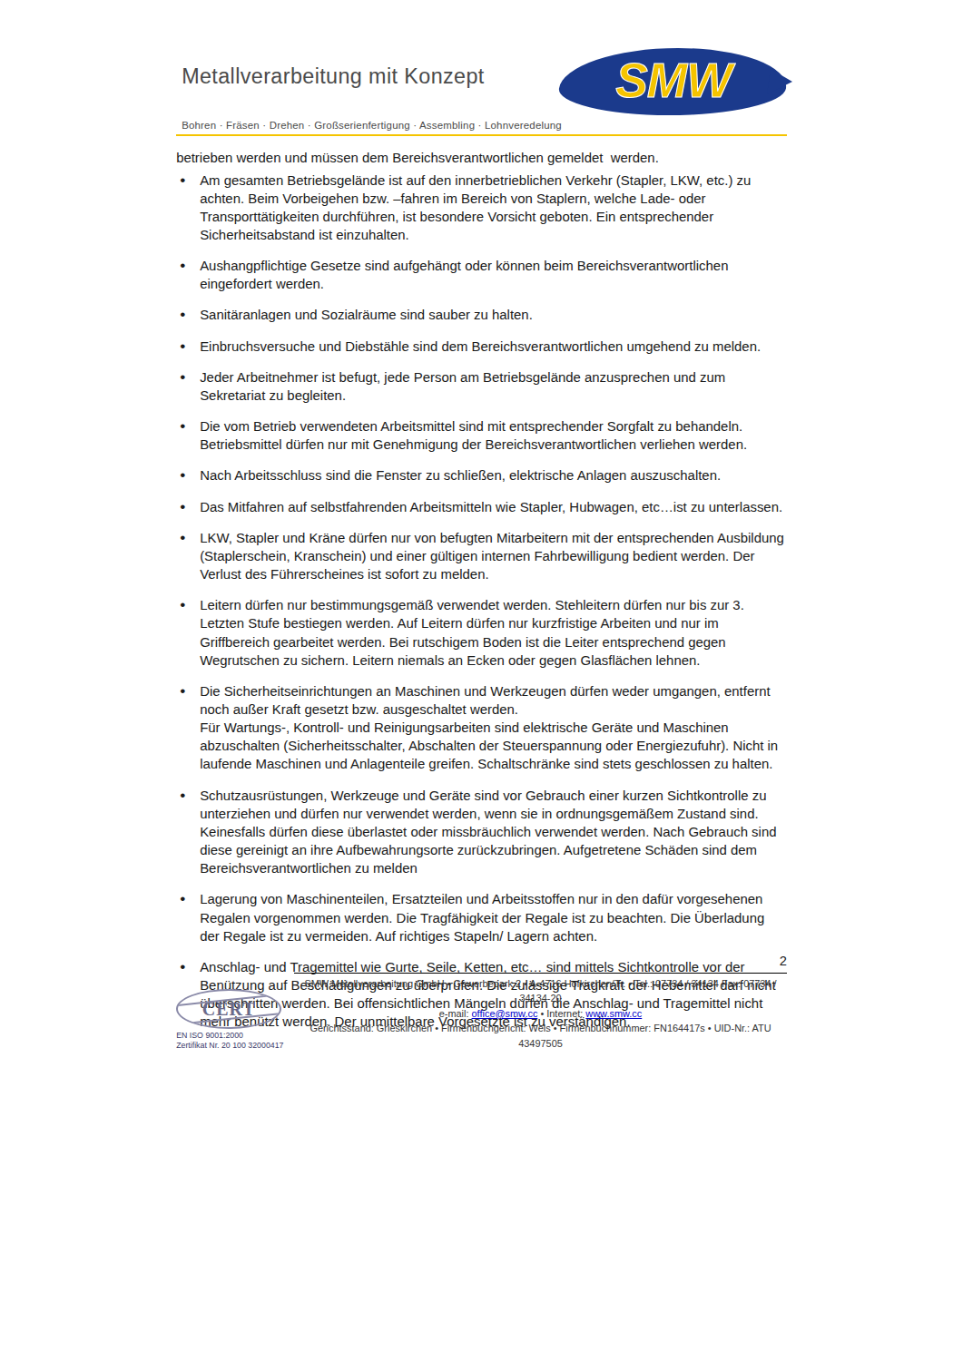Metallverarbeitung mit Konzept
SMW
Bohren · Fräsen · Drehen · Großserienfertigung · Assembling · Lohnveredelung
betrieben werden und müssen dem Bereichsverantwortlichen gemeldet werden.
Am gesamten Betriebsgelände ist auf den innerbetrieblichen Verkehr (Stapler, LKW, etc.) zu achten. Beim Vorbeigehen bzw. –fahren im Bereich von Staplern, welche Lade- oder Transporttätigkeiten durchführen, ist besondere Vorsicht geboten. Ein entsprechender Sicherheitsabstand ist einzuhalten.
Aushangpflichtige Gesetze sind aufgehängt oder können beim Bereichsverantwortlichen eingefordert werden.
Sanitäranlagen und Sozialräume sind sauber zu halten.
Einbruchsversuche und Diebstähle sind dem Bereichsverantwortlichen umgehend zu melden.
Jeder Arbeitnehmer ist befugt, jede Person am Betriebsgelände anzusprechen und zum Sekretariat zu begleiten.
Die vom Betrieb verwendeten Arbeitsmittel sind mit entsprechender Sorgfalt zu behandeln. Betriebsmittel dürfen nur mit Genehmigung der Bereichsverantwortlichen verliehen werden.
Nach Arbeitsschluss sind die Fenster zu schließen, elektrische Anlagen auszuschalten.
Das Mitfahren auf selbstfahrenden Arbeitsmitteln wie Stapler, Hubwagen, etc…ist zu unterlassen.
LKW, Stapler und Kräne dürfen nur von befugten Mitarbeitern mit der entsprechenden Ausbildung (Staplerschein, Kranschein) und einer gültigen internen Fahrbewilligung bedient werden. Der Verlust des Führerscheines ist sofort zu melden.
Leitern dürfen nur bestimmungsgemäß verwendet werden. Stehleitern dürfen nur bis zur 3. Letzten Stufe bestiegen werden. Auf Leitern dürfen nur kurzfristige Arbeiten und nur im Griffbereich gearbeitet werden. Bei rutschigem Boden ist die Leiter entsprechend gegen Wegrutschen zu sichern. Leitern niemals an Ecken oder gegen Glasflächen lehnen.
Die Sicherheitseinrichtungen an Maschinen und Werkzeugen dürfen weder umgangen, entfernt noch außer Kraft gesetzt bzw. ausgeschaltet werden.
Für Wartungs-, Kontroll- und Reinigungsarbeiten sind elektrische Geräte und Maschinen abzuschalten (Sicherheitsschalter, Abschalten der Steuerspannung oder Energiezufuhr). Nicht in laufende Maschinen und Anlagenteile greifen. Schaltschränke sind stets geschlossen zu halten.
Schutzausrüstungen, Werkzeuge und Geräte sind vor Gebrauch einer kurzen Sichtkontrolle zu unterziehen und dürfen nur verwendet werden, wenn sie in ordnungsgemäßem Zustand sind. Keinesfalls dürfen diese überlastet oder missbräuchlich verwendet werden. Nach Gebrauch sind diese gereinigt an ihre Aufbewahrungsorte zurückzubringen. Aufgetretene Schäden sind dem Bereichsverantwortlichen zu melden
Lagerung von Maschinenteilen, Ersatzteilen und Arbeitsstoffen nur in den dafür vorgesehenen Regalen vorgenommen werden. Die Tragfähigkeit der Regale ist zu beachten. Die Überladung der Regale ist zu vermeiden. Auf richtiges Stapeln/ Lagern achten.
Anschlag- und Tragemittel wie Gurte, Seile, Ketten, etc… sind mittels Sichtkontrolle vor der Benützung auf Beschädigungen zu überprüfen. Die zulässige Tragkraft der Hebemittel darf nicht überschritten werden. Bei offensichtlichen Mängeln dürfen die Anschlag- und Tragemittel nicht mehr benützt werden. Der unmittelbare Vorgesetzte ist zu verständigen.
CERT
EN ISO 9001:2000
Zertifikat Nr. 20 100 32000417
2
SMW Metallverarbeitung GmbH • Gewerbepark 2 • A-4716 Hofkirchen/Tr. • Tel.: 07734 / 34134 Fax: 07734 / 34134-20
e-mail: office@smw.cc • Internet: www.smw.cc
Gerichtsstand: Grieskirchen • Firmenbuchgericht: Wels • Firmenbuchnummer: FN164417s • UID-Nr.: ATU 43497505